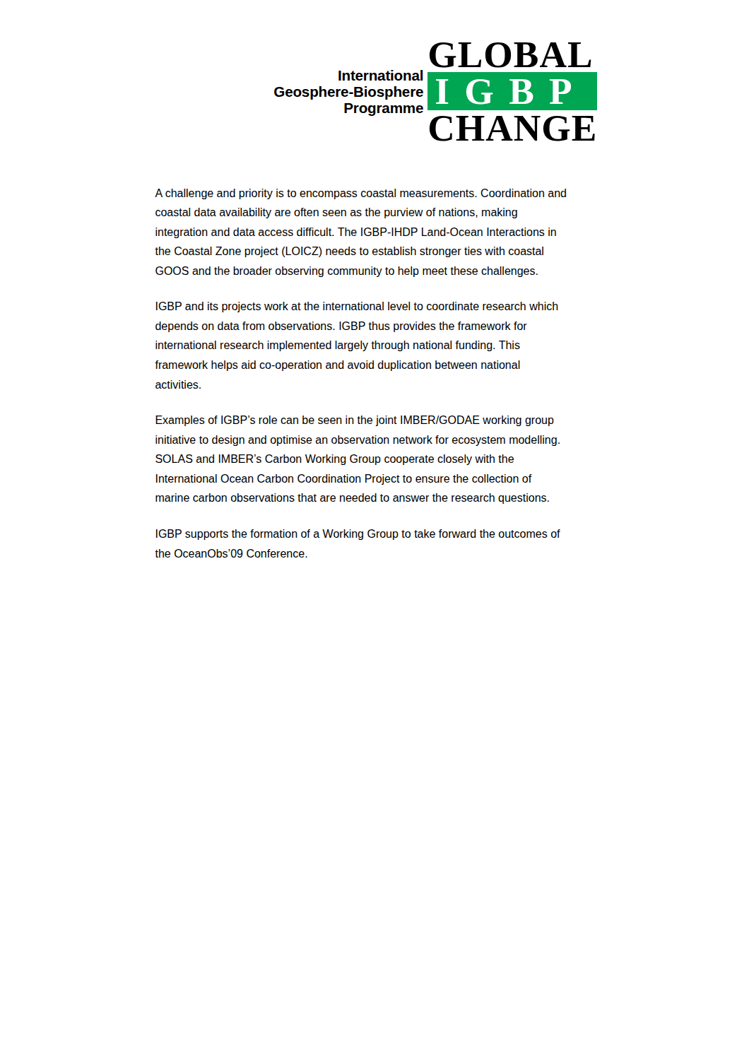International
Geosphere-Biosphere
Programme
GLOBAL I G B P CHANGE
A challenge and priority is to encompass coastal measurements. Coordination and coastal data availability are often seen as the purview of nations, making integration and data access difficult. The IGBP-IHDP Land-Ocean Interactions in the Coastal Zone project (LOICZ) needs to establish stronger ties with coastal GOOS and the broader observing community to help meet these challenges.
IGBP and its projects work at the international level to coordinate research which depends on data from observations. IGBP thus provides the framework for international research implemented largely through national funding. This framework helps aid co-operation and avoid duplication between national activities.
Examples of IGBP’s role can be seen in the joint IMBER/GODAE working group initiative to design and optimise an observation network for ecosystem modelling. SOLAS and IMBER’s Carbon Working Group cooperate closely with the International Ocean Carbon Coordination Project to ensure the collection of marine carbon observations that are needed to answer the research questions.
IGBP supports the formation of a Working Group to take forward the outcomes of the OceanObs’09 Conference.